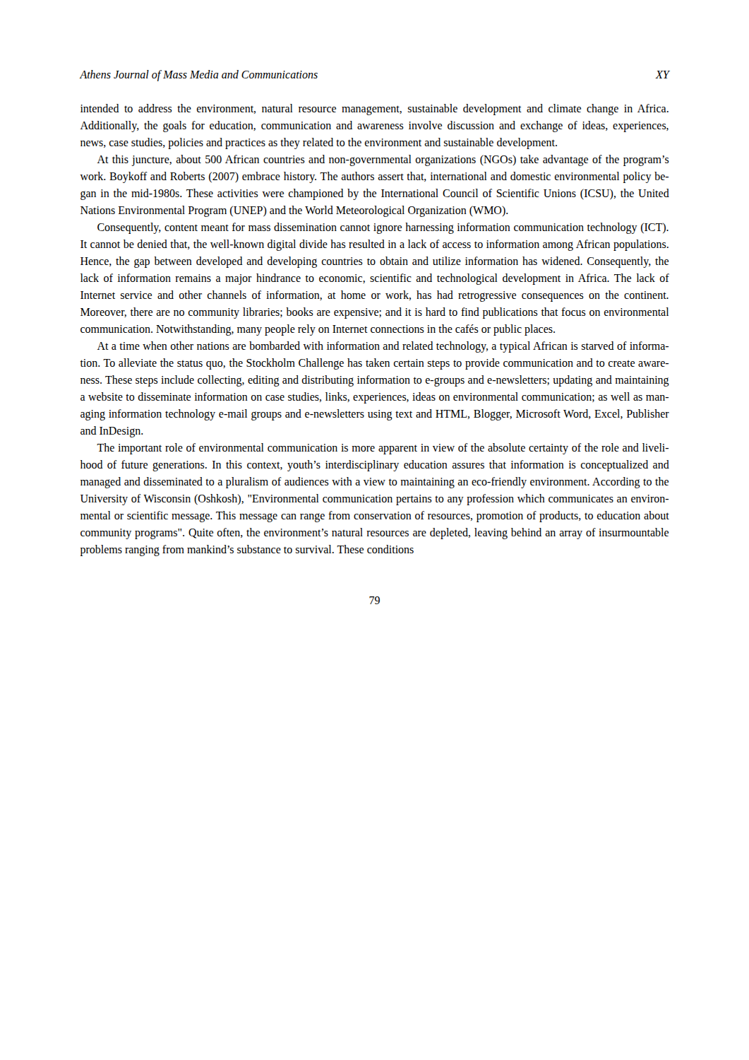Athens Journal of Mass Media and Communications XY
intended to address the environment, natural resource management, sustainable development and climate change in Africa. Additionally, the goals for education, communication and awareness involve discussion and exchange of ideas, experiences, news, case studies, policies and practices as they related to the environment and sustainable development.
At this juncture, about 500 African countries and non-governmental organizations (NGOs) take advantage of the program’s work. Boykoff and Roberts (2007) embrace history. The authors assert that, international and domestic environmental policy began in the mid-1980s. These activities were championed by the International Council of Scientific Unions (ICSU), the United Nations Environmental Program (UNEP) and the World Meteorological Organization (WMO).
Consequently, content meant for mass dissemination cannot ignore harnessing information communication technology (ICT). It cannot be denied that, the well-known digital divide has resulted in a lack of access to information among African populations. Hence, the gap between developed and developing countries to obtain and utilize information has widened. Consequently, the lack of information remains a major hindrance to economic, scientific and technological development in Africa. The lack of Internet service and other channels of information, at home or work, has had retrogressive consequences on the continent. Moreover, there are no community libraries; books are expensive; and it is hard to find publications that focus on environmental communication. Notwithstanding, many people rely on Internet connections in the cafés or public places.
At a time when other nations are bombarded with information and related technology, a typical African is starved of information. To alleviate the status quo, the Stockholm Challenge has taken certain steps to provide communication and to create awareness. These steps include collecting, editing and distributing information to e-groups and e-newsletters; updating and maintaining a website to disseminate information on case studies, links, experiences, ideas on environmental communication; as well as managing information technology e-mail groups and e-newsletters using text and HTML, Blogger, Microsoft Word, Excel, Publisher and InDesign.
The important role of environmental communication is more apparent in view of the absolute certainty of the role and livelihood of future generations. In this context, youth’s interdisciplinary education assures that information is conceptualized and managed and disseminated to a pluralism of audiences with a view to maintaining an eco-friendly environment. According to the University of Wisconsin (Oshkosh), "Environmental communication pertains to any profession which communicates an environmental or scientific message. This message can range from conservation of resources, promotion of products, to education about community programs". Quite often, the environment’s natural resources are depleted, leaving behind an array of insurmountable problems ranging from mankind’s substance to survival. These conditions
79